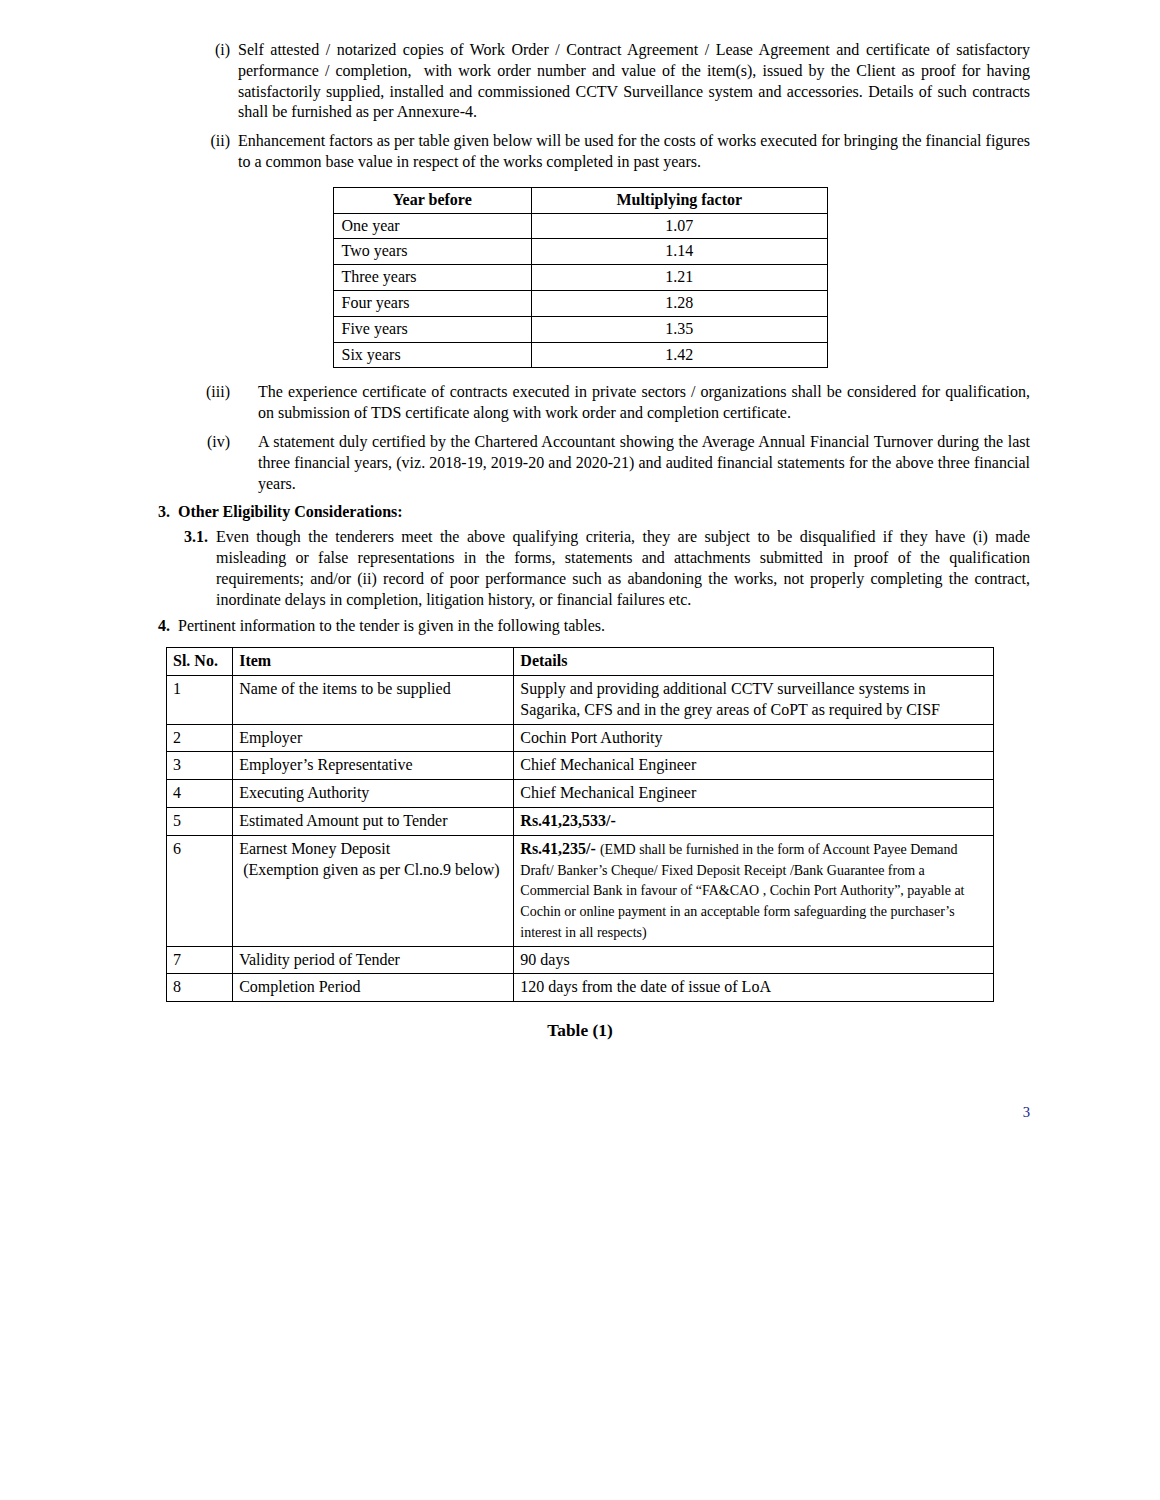(i) Self attested / notarized copies of Work Order / Contract Agreement / Lease Agreement and certificate of satisfactory performance / completion, with work order number and value of the item(s), issued by the Client as proof for having satisfactorily supplied, installed and commissioned CCTV Surveillance system and accessories. Details of such contracts shall be furnished as per Annexure-4.
(ii) Enhancement factors as per table given below will be used for the costs of works executed for bringing the financial figures to a common base value in respect of the works completed in past years.
| Year before | Multiplying factor |
| --- | --- |
| One year | 1.07 |
| Two years | 1.14 |
| Three years | 1.21 |
| Four years | 1.28 |
| Five years | 1.35 |
| Six years | 1.42 |
(iii) The experience certificate of contracts executed in private sectors / organizations shall be considered for qualification, on submission of TDS certificate along with work order and completion certificate.
(iv) A statement duly certified by the Chartered Accountant showing the Average Annual Financial Turnover during the last three financial years, (viz. 2018-19, 2019-20 and 2020-21) and audited financial statements for the above three financial years.
3. Other Eligibility Considerations:
3.1. Even though the tenderers meet the above qualifying criteria, they are subject to be disqualified if they have (i) made misleading or false representations in the forms, statements and attachments submitted in proof of the qualification requirements; and/or (ii) record of poor performance such as abandoning the works, not properly completing the contract, inordinate delays in completion, litigation history, or financial failures etc.
4. Pertinent information to the tender is given in the following tables.
| Sl. No. | Item | Details |
| --- | --- | --- |
| 1 | Name of the items to be supplied | Supply and providing additional CCTV surveillance systems in Sagarika, CFS and in the grey areas of CoPT as required by CISF |
| 2 | Employer | Cochin Port Authority |
| 3 | Employer’s Representative | Chief Mechanical Engineer |
| 4 | Executing Authority | Chief Mechanical Engineer |
| 5 | Estimated Amount put to Tender | Rs.41,23,533/- |
| 6 | Earnest Money Deposit (Exemption given as per Cl.no.9 below) | Rs.41,235/- (EMD shall be furnished in the form of Account Payee Demand Draft/ Banker’s Cheque/ Fixed Deposit Receipt /Bank Guarantee from a Commercial Bank in favour of “FA&CAO , Cochin Port Authority”, payable at Cochin or online payment in an acceptable form safeguarding the purchaser’s interest in all respects) |
| 7 | Validity period of Tender | 90 days |
| 8 | Completion Period | 120 days from the date of issue of LoA |
Table (1)
3